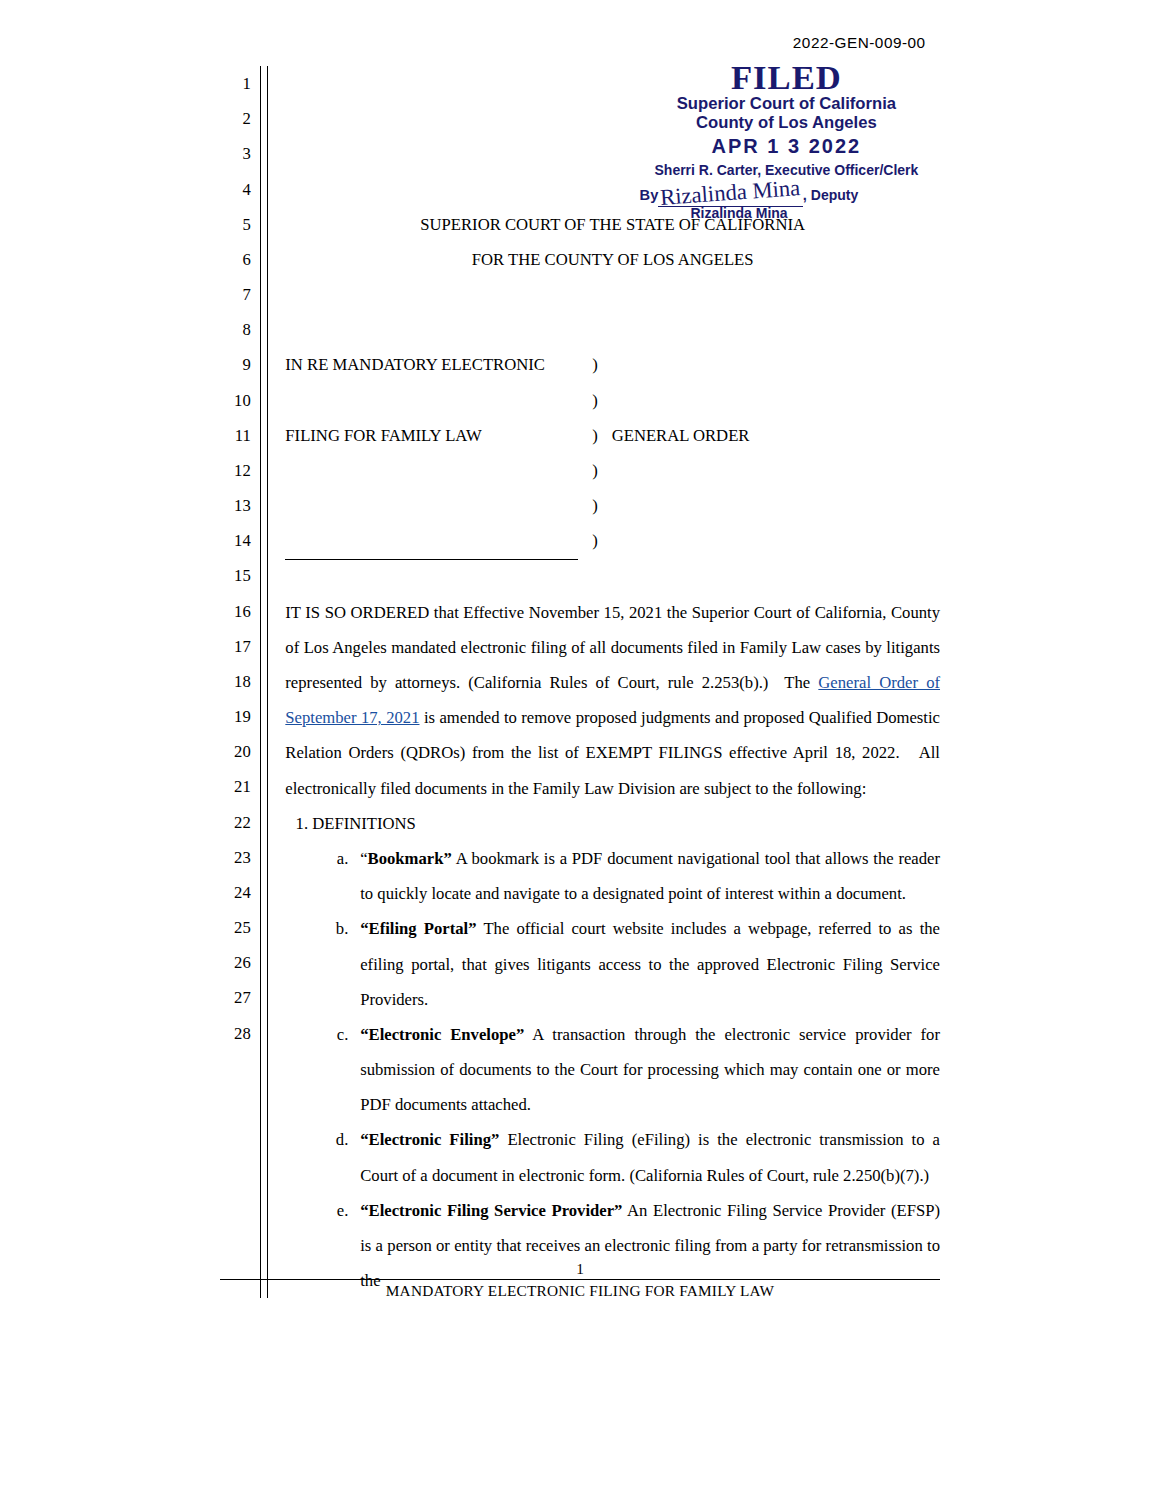2022-GEN-009-00
FILED
Superior Court of California
County of Los Angeles
APR 1 3 2022
Sherri R. Carter, Executive Officer/Clerk
ByRizalinda Mina, Deputy
Rizalinda Mina
1
2
3
4
5
6
7
8
9
10
11
12
13
14
15
16
17
18
19
20
21
22
23
24
25
26
27
28
Superior Court of the State of California
For the County of Los Angeles
| In re Mandatory Electronic | ) | |
| | ) |
| Filing for Family Law | ) | General Order |
| | ) | |
| | ) | |
| | ) | |
IT IS SO ORDERED that Effective November 15, 2021 the Superior Court of California, County of Los Angeles mandated electronic filing of all documents filed in Family Law cases by litigants represented by attorneys. (California Rules of Court, rule 2.253(b).) The General Order of September 17, 2021 is amended to remove proposed judgments and proposed Qualified Domestic Relation Orders (QDROs) from the list of EXEMPT FILINGS effective April 18, 2022. All electronically filed documents in the Family Law Division are subject to the following:
Definitions
“Bookmark” A bookmark is a PDF document navigational tool that allows the reader to quickly locate and navigate to a designated point of interest within a document.
“Efiling Portal” The official court website includes a webpage, referred to as the efiling portal, that gives litigants access to the approved Electronic Filing Service Providers.
“Electronic Envelope” A transaction through the electronic service provider for submission of documents to the Court for processing which may contain one or more PDF documents attached.
“Electronic Filing” Electronic Filing (eFiling) is the electronic transmission to a Court of a document in electronic form. (California Rules of Court, rule 2.250(b)(7).)
“Electronic Filing Service Provider” An Electronic Filing Service Provider (EFSP) is a person or entity that receives an electronic filing from a party for retransmission to the
1 Mandatory Electronic Filing for Family Law